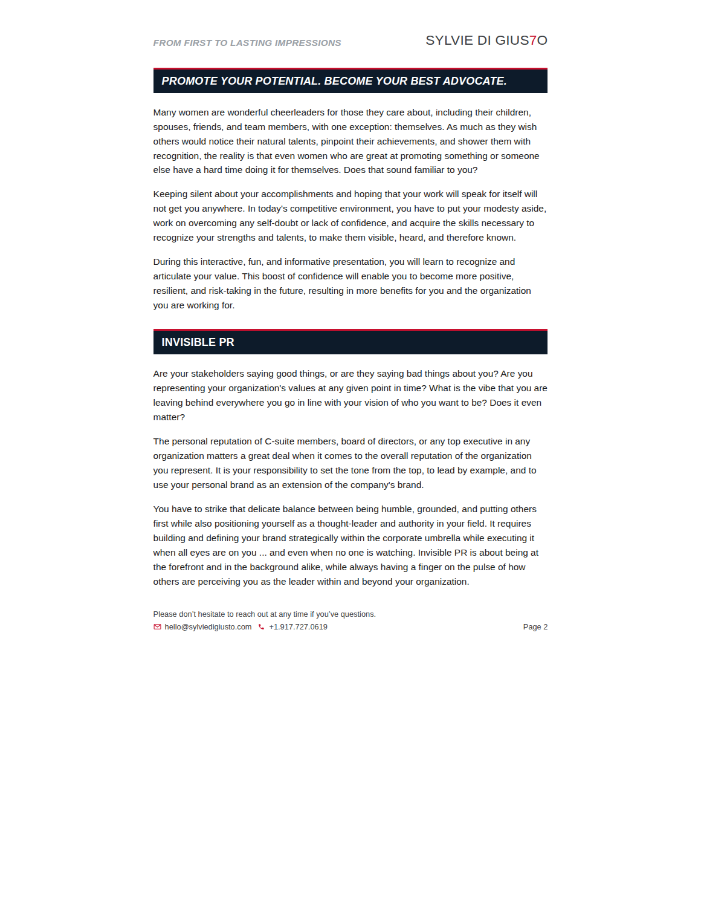From First to Lasting Impressions
SYLVIE DI GIUS7 O
PROMOTE YOUR POTENTIAL. BECOME YOUR BEST ADVOCATE.
Many women are wonderful cheerleaders for those they care about, including their children, spouses, friends, and team members, with one exception: themselves. As much as they wish others would notice their natural talents, pinpoint their achievements, and shower them with recognition, the reality is that even women who are great at promoting something or someone else have a hard time doing it for themselves. Does that sound familiar to you?
Keeping silent about your accomplishments and hoping that your work will speak for itself will not get you anywhere. In today's competitive environment, you have to put your modesty aside, work on overcoming any self-doubt or lack of confidence, and acquire the skills necessary to recognize your strengths and talents, to make them visible, heard, and therefore known.
During this interactive, fun, and informative presentation, you will learn to recognize and articulate your value. This boost of confidence will enable you to become more positive, resilient, and risk-taking in the future, resulting in more benefits for you and the organization you are working for.
INVISIBLE PR
Are your stakeholders saying good things, or are they saying bad things about you? Are you representing your organization's values at any given point in time? What is the vibe that you are leaving behind everywhere you go in line with your vision of who you want to be? Does it even matter?
The personal reputation of C-suite members, board of directors, or any top executive in any organization matters a great deal when it comes to the overall reputation of the organization you represent. It is your responsibility to set the tone from the top, to lead by example, and to use your personal brand as an extension of the company's brand.
You have to strike that delicate balance between being humble, grounded, and putting others first while also positioning yourself as a thought-leader and authority in your field. It requires building and defining your brand strategically within the corporate umbrella while executing it when all eyes are on you ... and even when no one is watching. Invisible PR is about being at the forefront and in the background alike, while always having a finger on the pulse of how others are perceiving you as the leader within and beyond your organization.
Please don’t hesitate to reach out at any time if you’ve questions.
hello@sylviedigiusto.com +1.917.727.0619 Page 2